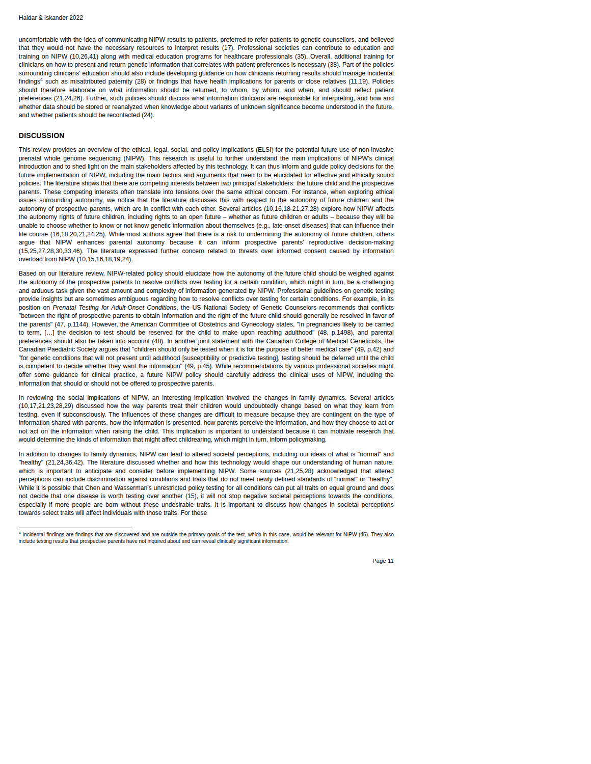Haidar & Iskander 2022
uncomfortable with the idea of communicating NIPW results to patients, preferred to refer patients to genetic counsellors, and believed that they would not have the necessary resources to interpret results (17). Professional societies can contribute to education and training on NIPW (10,26,41) along with medical education programs for healthcare professionals (35). Overall, additional training for clinicians on how to present and return genetic information that correlates with patient preferences is necessary (38). Part of the policies surrounding clinicians' education should also include developing guidance on how clinicians returning results should manage incidental findings4 such as misattributed paternity (28) or findings that have health implications for parents or close relatives (11,19). Policies should therefore elaborate on what information should be returned, to whom, by whom, and when, and should reflect patient preferences (21,24,26). Further, such policies should discuss what information clinicians are responsible for interpreting, and how and whether data should be stored or reanalyzed when knowledge about variants of unknown significance become understood in the future, and whether patients should be recontacted (24).
DISCUSSION
This review provides an overview of the ethical, legal, social, and policy implications (ELSI) for the potential future use of non-invasive prenatal whole genome sequencing (NIPW). This research is useful to further understand the main implications of NIPW's clinical introduction and to shed light on the main stakeholders affected by this technology. It can thus inform and guide policy decisions for the future implementation of NIPW, including the main factors and arguments that need to be elucidated for effective and ethically sound policies. The literature shows that there are competing interests between two principal stakeholders: the future child and the prospective parents. These competing interests often translate into tensions over the same ethical concern. For instance, when exploring ethical issues surrounding autonomy, we notice that the literature discusses this with respect to the autonomy of future children and the autonomy of prospective parents, which are in conflict with each other. Several articles (10,16,18-21,27,28) explore how NIPW affects the autonomy rights of future children, including rights to an open future – whether as future children or adults – because they will be unable to choose whether to know or not know genetic information about themselves (e.g., late-onset diseases) that can influence their life course (16,18,20,21,24,25). While most authors agree that there is a risk to undermining the autonomy of future children, others argue that NIPW enhances parental autonomy because it can inform prospective parents' reproductive decision-making (15,25,27,28,30,33,46). The literature expressed further concern related to threats over informed consent caused by information overload from NIPW (10,15,16,18,19,24).
Based on our literature review, NIPW-related policy should elucidate how the autonomy of the future child should be weighed against the autonomy of the prospective parents to resolve conflicts over testing for a certain condition, which might in turn, be a challenging and arduous task given the vast amount and complexity of information generated by NIPW. Professional guidelines on genetic testing provide insights but are sometimes ambiguous regarding how to resolve conflicts over testing for certain conditions. For example, in its position on Prenatal Testing for Adult-Onset Conditions, the US National Society of Genetic Counselors recommends that conflicts "between the right of prospective parents to obtain information and the right of the future child should generally be resolved in favor of the parents" (47, p.1144). However, the American Committee of Obstetrics and Gynecology states, "In pregnancies likely to be carried to term, […] the decision to test should be reserved for the child to make upon reaching adulthood" (48, p.1498), and parental preferences should also be taken into account (48). In another joint statement with the Canadian College of Medical Geneticists, the Canadian Paediatric Society argues that "children should only be tested when it is for the purpose of better medical care" (49, p.42) and "for genetic conditions that will not present until adulthood [susceptibility or predictive testing], testing should be deferred until the child is competent to decide whether they want the information" (49, p.45). While recommendations by various professional societies might offer some guidance for clinical practice, a future NIPW policy should carefully address the clinical uses of NIPW, including the information that should or should not be offered to prospective parents.
In reviewing the social implications of NIPW, an interesting implication involved the changes in family dynamics. Several articles (10,17,21,23,28,29) discussed how the way parents treat their children would undoubtedly change based on what they learn from testing, even if subconsciously. The influences of these changes are difficult to measure because they are contingent on the type of information shared with parents, how the information is presented, how parents perceive the information, and how they choose to act or not act on the information when raising the child. This implication is important to understand because it can motivate research that would determine the kinds of information that might affect childrearing, which might in turn, inform policymaking.
In addition to changes to family dynamics, NIPW can lead to altered societal perceptions, including our ideas of what is "normal" and "healthy" (21,24,36,42). The literature discussed whether and how this technology would shape our understanding of human nature, which is important to anticipate and consider before implementing NIPW. Some sources (21,25,28) acknowledged that altered perceptions can include discrimination against conditions and traits that do not meet newly defined standards of "normal" or "healthy". While it is possible that Chen and Wasserman's unrestricted policy testing for all conditions can put all traits on equal ground and does not decide that one disease is worth testing over another (15), it will not stop negative societal perceptions towards the conditions, especially if more people are born without these undesirable traits. It is important to discuss how changes in societal perceptions towards select traits will affect individuals with those traits. For these
4 Incidental findings are findings that are discovered and are outside the primary goals of the test, which in this case, would be relevant for NIPW (45). They also include testing results that prospective parents have not inquired about and can reveal clinically significant information.
Page 11